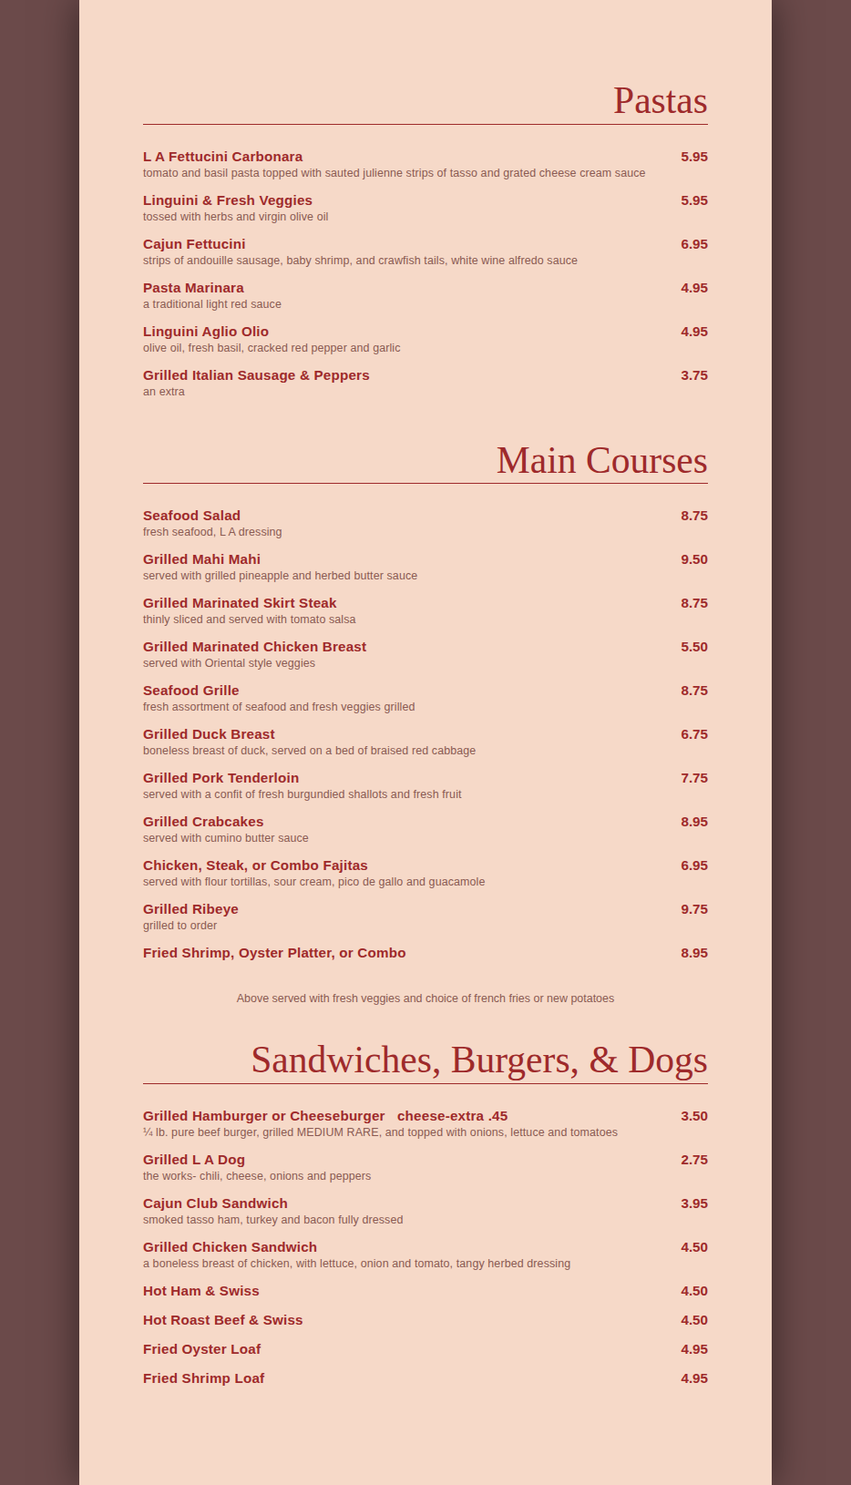Pastas
| L A Fettucini Carbonara tomato and basil pasta topped with sauted julienne strips of tasso and grated cheese cream sauce | 5.95 |
| Linguini & Fresh Veggies tossed with herbs and virgin olive oil | 5.95 |
| Cajun Fettucini strips of andouille sausage, baby shrimp, and crawfish tails, white wine alfredo sauce | 6.95 |
| Pasta Marinara a traditional light red sauce | 4.95 |
| Linguini Aglio Olio olive oil, fresh basil, cracked red pepper and garlic | 4.95 |
| Grilled Italian Sausage & Peppers an extra | 3.75 |
Main Courses
| Seafood Salad fresh seafood, L A dressing | 8.75 |
| Grilled Mahi Mahi served with grilled pineapple and herbed butter sauce | 9.50 |
| Grilled Marinated Skirt Steak thinly sliced and served with tomato salsa | 8.75 |
| Grilled Marinated Chicken Breast served with Oriental style veggies | 5.50 |
| Seafood Grille fresh assortment of seafood and fresh veggies grilled | 8.75 |
| Grilled Duck Breast boneless breast of duck, served on a bed of braised red cabbage | 6.75 |
| Grilled Pork Tenderloin served with a confit of fresh burgundied shallots and fresh fruit | 7.75 |
| Grilled Crabcakes served with cumino butter sauce | 8.95 |
| Chicken, Steak, or Combo Fajitas served with flour tortillas, sour cream, pico de gallo and guacamole | 6.95 |
| Grilled Ribeye grilled to order | 9.75 |
| Fried Shrimp, Oyster Platter, or Combo | 8.95 |
Above served with fresh veggies and choice of french fries or new potatoes
Sandwiches, Burgers, & Dogs
| Grilled Hamburger or Cheeseburger cheese-extra .45 ¼ lb. pure beef burger, grilled MEDIUM RARE, and topped with onions, lettuce and tomatoes | 3.50 |
| Grilled L A Dog the works- chili, cheese, onions and peppers | 2.75 |
| Cajun Club Sandwich smoked tasso ham, turkey and bacon fully dressed | 3.95 |
| Grilled Chicken Sandwich a boneless breast of chicken, with lettuce, onion and tomato, tangy herbed dressing | 4.50 |
| Hot Ham & Swiss | 4.50 |
| Hot Roast Beef & Swiss | 4.50 |
| Fried Oyster Loaf | 4.95 |
| Fried Shrimp Loaf | 4.95 |